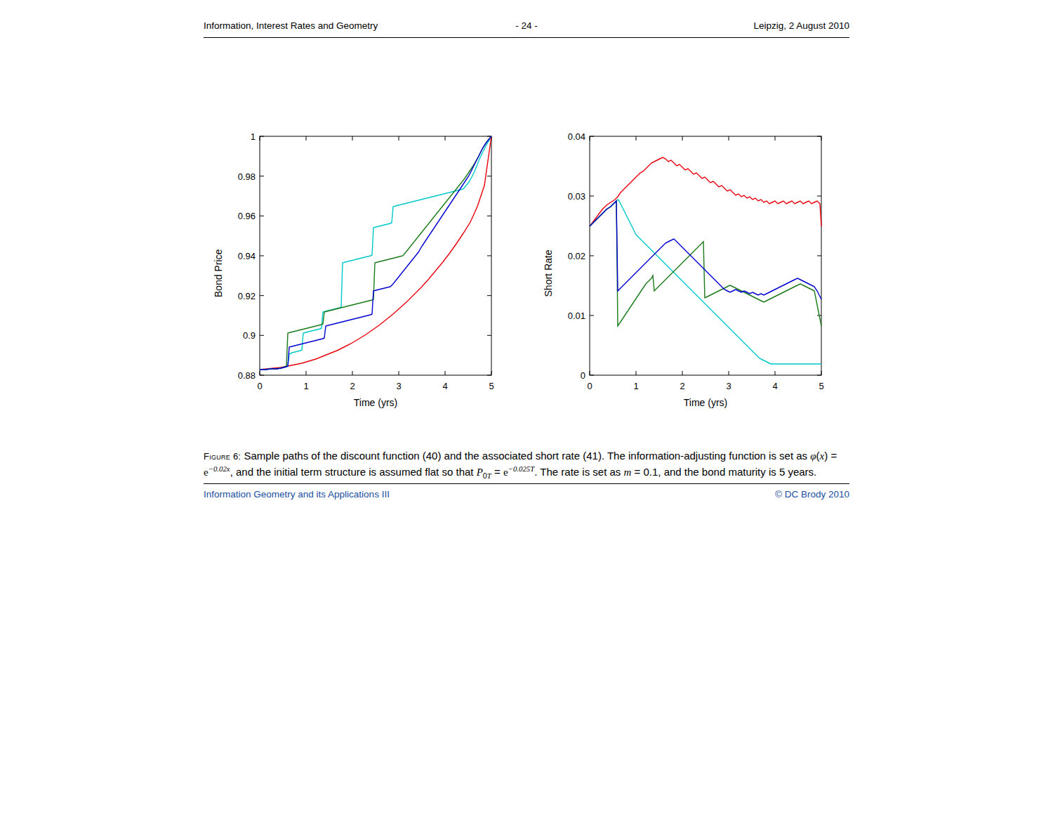Information, Interest Rates and Geometry
- 24 -
Leipzig, 2 August 2010
Bond Price 1 0.98 0.96 0.94 0.92 0.9 0.88 0 1 2 3 4 5 Time (yrs)
Short Rate 0.04 0.03 0.02 0.01 0 0 1 2 3 4 5 Time (yrs)
Figure 6: Sample paths of the discount function (40) and the associated short rate (41). The information-adjusting function is set as φ(x) = e−0.02x, and the initial term structure is assumed flat so that P0T = e−0.025T. The rate is set as m = 0.1, and the bond maturity is 5 years.
Information Geometry and its Applications III
© DC Brody 2010